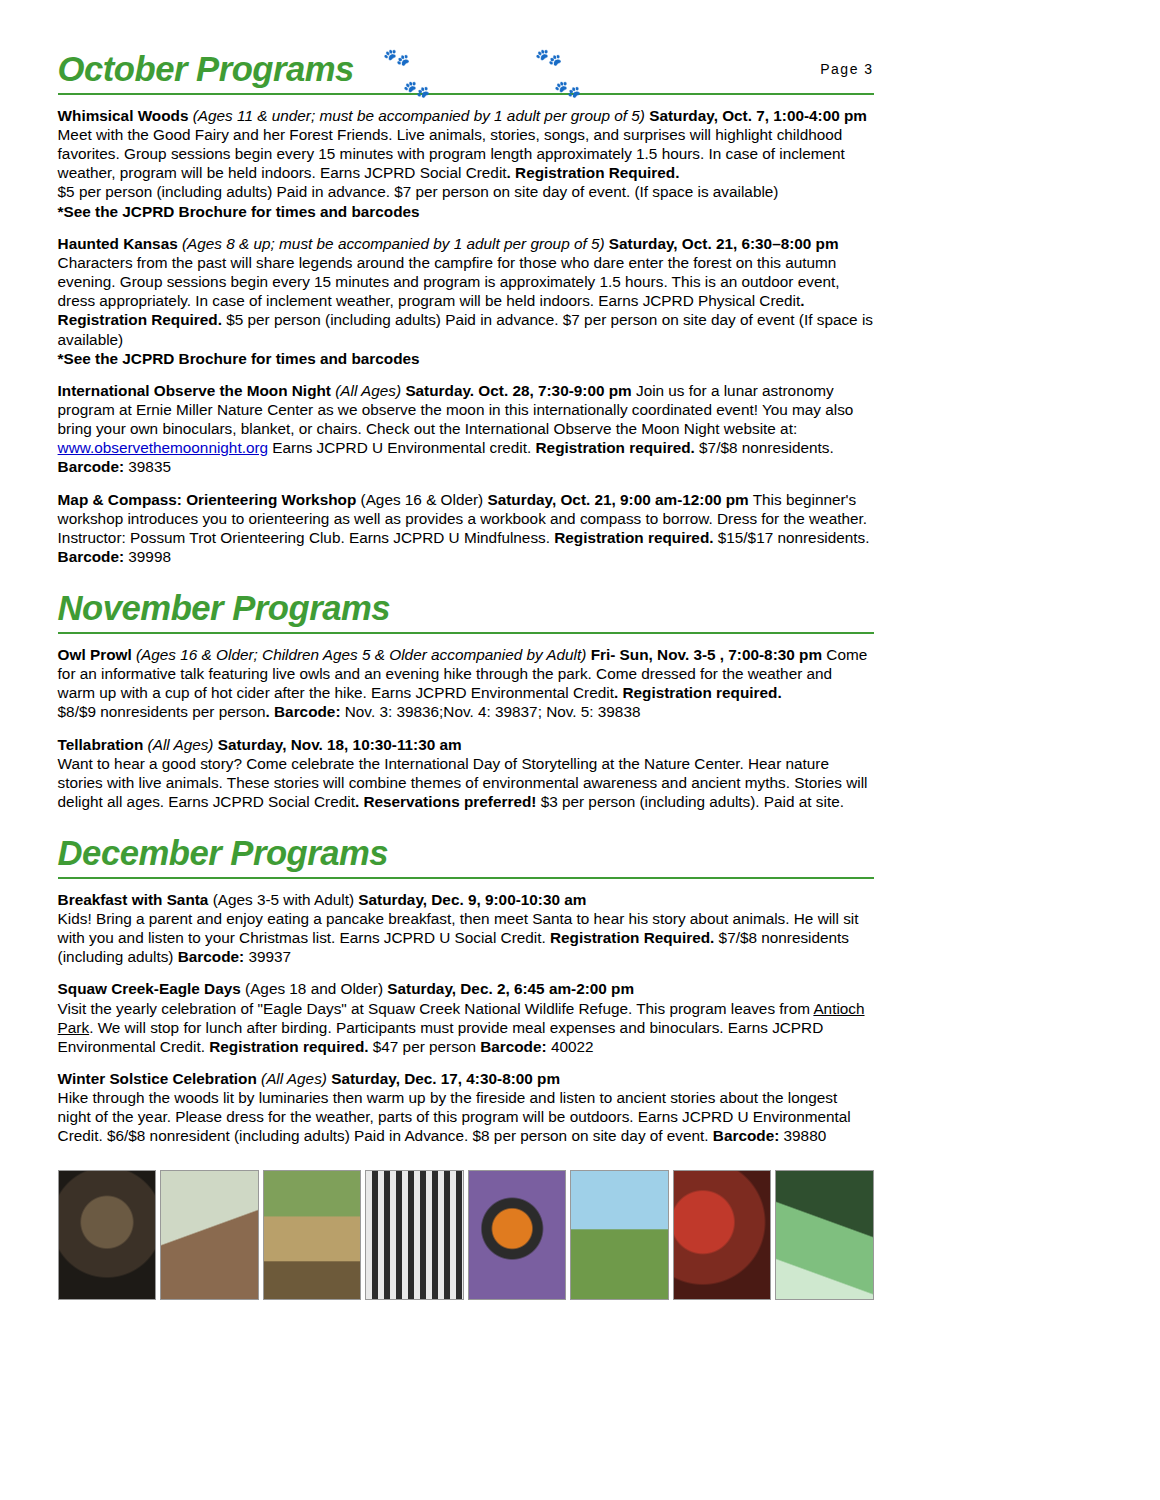🐾 🐾 🐾 🐾
Page 3
October Programs
Whimsical Woods (Ages 11 & under; must be accompanied by 1 adult per group of 5) Saturday, Oct. 7, 1:00-4:00 pm Meet with the Good Fairy and her Forest Friends. Live animals, stories, songs, and surprises will highlight childhood favorites. Group sessions begin every 15 minutes with program length approximately 1.5 hours. In case of inclement weather, program will be held indoors. Earns JCPRD Social Credit. Registration Required.
$5 per person (including adults) Paid in advance. $7 per person on site day of event. (If space is available)
*See the JCPRD Brochure for times and barcodes
Haunted Kansas (Ages 8 & up; must be accompanied by 1 adult per group of 5) Saturday, Oct. 21, 6:30–8:00 pm Characters from the past will share legends around the campfire for those who dare enter the forest on this autumn evening. Group sessions begin every 15 minutes and program is approximately 1.5 hours. This is an outdoor event, dress appropriately. In case of inclement weather, program will be held indoors. Earns JCPRD Physical Credit. Registration Required. $5 per person (including adults) Paid in advance. $7 per person on site day of event (If space is available)
*See the JCPRD Brochure for times and barcodes
International Observe the Moon Night (All Ages) Saturday. Oct. 28, 7:30-9:00 pm Join us for a lunar astronomy program at Ernie Miller Nature Center as we observe the moon in this internationally coordinated event! You may also bring your own binoculars, blanket, or chairs. Check out the International Observe the Moon Night website at: www.observethemoonnight.org Earns JCPRD U Environmental credit. Registration required. $7/$8 nonresidents. Barcode: 39835
Map & Compass: Orienteering Workshop (Ages 16 & Older) Saturday, Oct. 21, 9:00 am-12:00 pm This beginner's workshop introduces you to orienteering as well as provides a workbook and compass to borrow. Dress for the weather. Instructor: Possum Trot Orienteering Club. Earns JCPRD U Mindfulness. Registration required. $15/$17 nonresidents. Barcode: 39998
November Programs
Owl Prowl (Ages 16 & Older; Children Ages 5 & Older accompanied by Adult) Fri- Sun, Nov. 3-5 , 7:00-8:30 pm Come for an informative talk featuring live owls and an evening hike through the park. Come dressed for the weather and warm up with a cup of hot cider after the hike. Earns JCPRD Environmental Credit. Registration required.
$8/$9 nonresidents per person. Barcode: Nov. 3: 39836;Nov. 4: 39837; Nov. 5: 39838
Tellabration (All Ages) Saturday, Nov. 18, 10:30-11:30 am
Want to hear a good story? Come celebrate the International Day of Storytelling at the Nature Center. Hear nature stories with live animals. These stories will combine themes of environmental awareness and ancient myths. Stories will delight all ages. Earns JCPRD Social Credit. Reservations preferred! $3 per person (including adults). Paid at site.
December Programs
Breakfast with Santa (Ages 3-5 with Adult) Saturday, Dec. 9, 9:00-10:30 am
Kids! Bring a parent and enjoy eating a pancake breakfast, then meet Santa to hear his story about animals. He will sit with you and listen to your Christmas list. Earns JCPRD U Social Credit. Registration Required. $7/$8 nonresidents (including adults) Barcode: 39937
Squaw Creek-Eagle Days (Ages 18 and Older) Saturday, Dec. 2, 6:45 am-2:00 pm
Visit the yearly celebration of "Eagle Days" at Squaw Creek National Wildlife Refuge. This program leaves from Antioch Park. We will stop for lunch after birding. Participants must provide meal expenses and binoculars. Earns JCPRD Environmental Credit. Registration required. $47 per person Barcode: 40022
Winter Solstice Celebration (All Ages) Saturday, Dec. 17, 4:30-8:00 pm
Hike through the woods lit by luminaries then warm up by the fireside and listen to ancient stories about the longest night of the year. Please dress for the weather, parts of this program will be outdoors. Earns JCPRD U Environmental Credit. $6/$8 nonresident (including adults) Paid in Advance. $8 per person on site day of event. Barcode: 39880